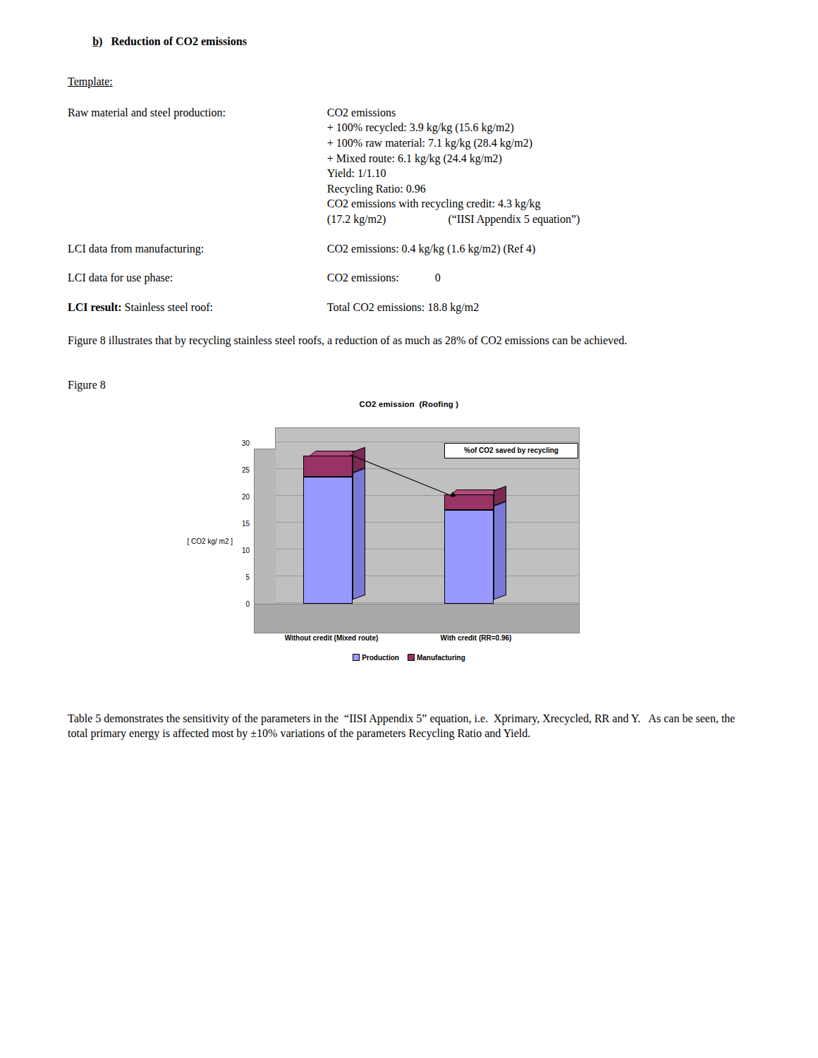b) Reduction of CO2 emissions
Template:
| Raw material and steel production: | CO2 emissions + 100% recycled: 3.9 kg/kg (15.6 kg/m2) + 100% raw material: 7.1 kg/kg (28.4 kg/m2) + Mixed route: 6.1 kg/kg (24.4 kg/m2) Yield: 1/1.10 Recycling Ratio: 0.96 CO2 emissions with recycling credit: 4.3 kg/kg (17.2 kg/m2) (“IISI Appendix 5 equation”) |
| LCI data from manufacturing: | CO2 emissions: 0.4 kg/kg (1.6 kg/m2) (Ref 4) |
| LCI data for use phase: | CO2 emissions: 0 |
| LCI result: Stainless steel roof: | Total CO2 emissions: 18.8 kg/m2 |
Figure 8 illustrates that by recycling stainless steel roofs, a reduction of as much as 28% of CO2 emissions can be achieved.
Figure 8
CO2 emission (Roofing )
30
25
20
15
10
5
0
[ CO2 kg/ m2 ]
%of CO2 saved by recycling
Without credit (Mixed route)
With credit (RR=0.96)
Production Manufacturing
Table 5 demonstrates the sensitivity of the parameters in the “IISI Appendix 5” equation, i.e. Xprimary, Xrecycled, RR and Y. As can be seen, the total primary energy is affected most by ±10% variations of the parameters Recycling Ratio and Yield.